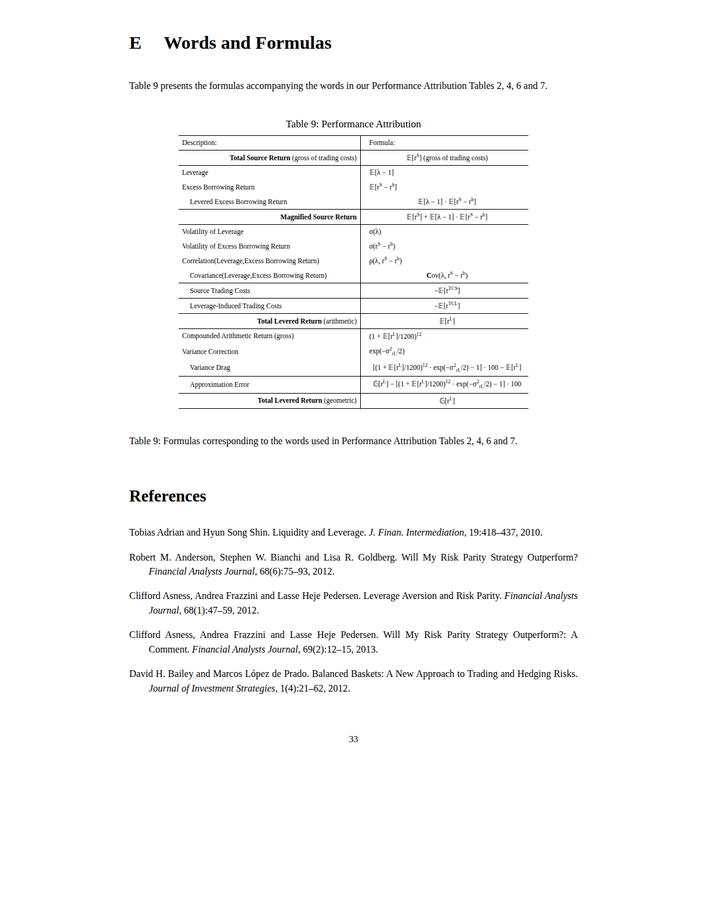EWords and Formulas
Table 9 presents the formulas accompanying the words in our Performance Attribution Tables 2, 4, 6 and 7.
Table 9: Performance Attribution
| Description: | Formula: |
| Total Source Return (gross of trading costs) | 𝔼[r S ] (gross of trading costs) |
| Leverage | 𝔼[λ − 1] |
| Excess Borrowing Return | 𝔼[r S − r b ] |
| Levered Excess Borrowing Return | 𝔼[λ − 1] · 𝔼[r S − r b ] |
| Magnified Source Return | 𝔼[r S ] + 𝔼[λ − 1] · 𝔼[r S − r b ] |
| Volatility of Leverage | σ(λ) |
| Volatility of Excess Borrowing Return | σ(r S − r b ) |
| Correlation(Leverage,Excess Borrowing Return) | ρ(λ, r S − r b ) |
| Covariance(Leverage,Excess Borrowing Return) | C ov(λ, r S − r b ) |
| Source Trading Costs | −𝔼[r TCS ] |
| Leverage-Induced Trading Costs | −𝔼[r TCL ] |
| Total Levered Return (arithmetic) | 𝔼[r L ] |
| Compounded Arithmetic Return (gross) | (1 + 𝔼[r L ]/1200) 12 |
| Variance Correction | exp(−σ 2 rL /2) |
| Variance Drag | [(1 + 𝔼[r L ]/1200) 12 · exp(−σ 2 rL /2) − 1] · 100 − 𝔼[r L ] |
| Approximation Error | 𝔾[r L ] − [(1 + 𝔼[r L ]/1200) 12 · exp(−σ 2 rL /2) − 1] · 100 |
| Total Levered Return (geometric) | 𝔾[r L ] |
Table 9: Formulas corresponding to the words used in Performance Attribution Tables 2, 4, 6 and 7.
References
Tobias Adrian and Hyun Song Shin. Liquidity and Leverage. J. Finan. Intermediation, 19:418–437, 2010.
Robert M. Anderson, Stephen W. Bianchi and Lisa R. Goldberg. Will My Risk Parity Strategy Outperform? Financial Analysts Journal, 68(6):75–93, 2012.
Clifford Asness, Andrea Frazzini and Lasse Heje Pedersen. Leverage Aversion and Risk Parity. Financial Analysts Journal, 68(1):47–59, 2012.
Clifford Asness, Andrea Frazzini and Lasse Heje Pedersen. Will My Risk Parity Strategy Outperform?: A Comment. Financial Analysts Journal, 69(2):12–15, 2013.
David H. Bailey and Marcos López de Prado. Balanced Baskets: A New Approach to Trading and Hedging Risks. Journal of Investment Strategies, 1(4):21–62, 2012.
33